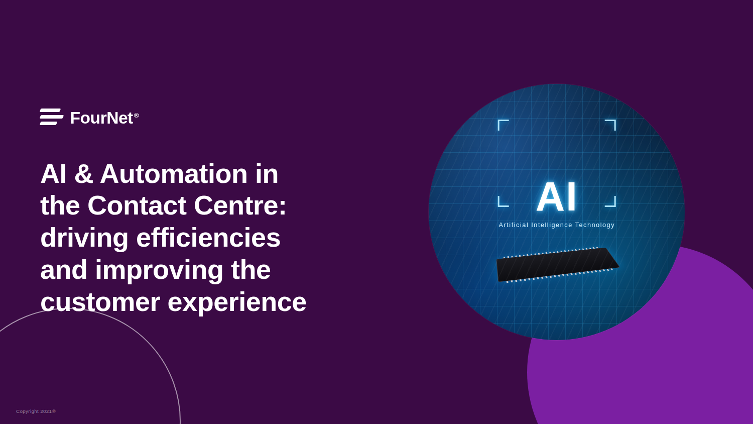FourNet®
AI & Automation in the Contact Centre: driving efficiencies and improving the customer experience
AI
Artificial Intelligence Technology
Copyright 2021®